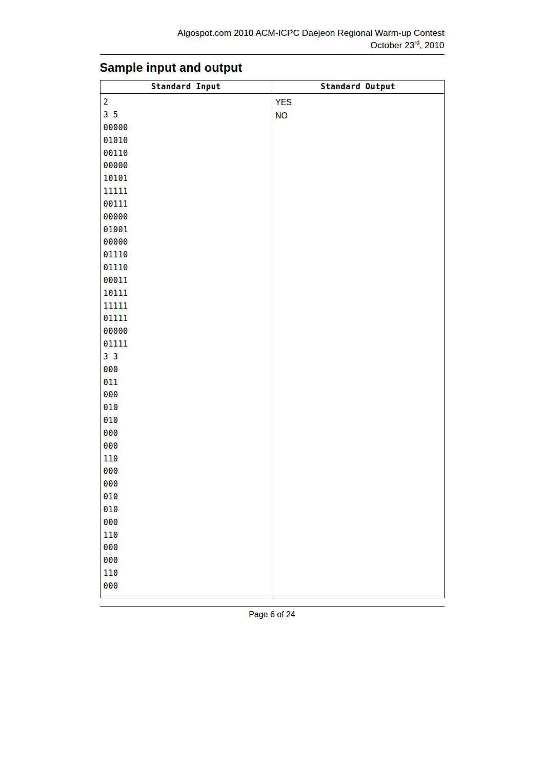Algospot.com 2010 ACM-ICPC Daejeon Regional Warm-up Contest
October 23rd, 2010
Sample input and output
| Standard Input | Standard Output |
| --- | --- |
| 2 3 5 00000 01010 00110 00000 10101 11111 00111 00000 01001 00000 01110 01110 00011 10111 11111 01111 00000 01111 3 3 000 011 000 010 010 000 000 110 000 000 010 010 000 110 000 000 110 000 | YES NO |
Page 6 of 24